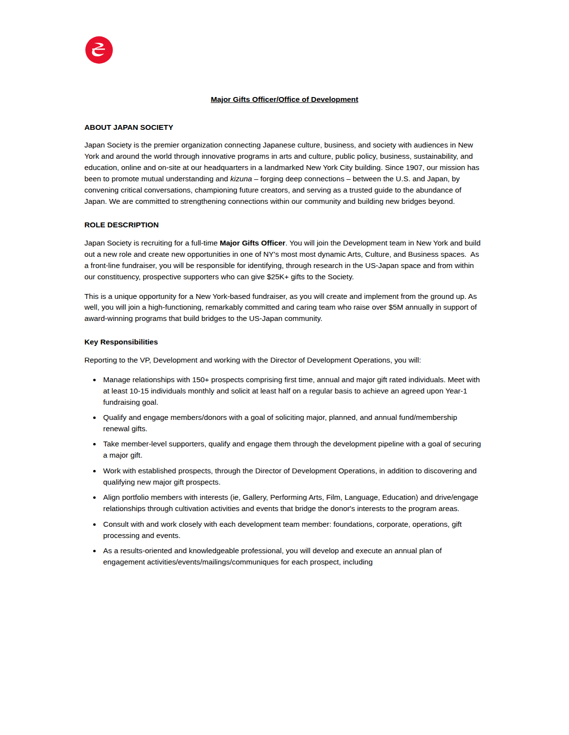Major Gifts Officer/Office of Development
ABOUT JAPAN SOCIETY
Japan Society is the premier organization connecting Japanese culture, business, and society with audiences in New York and around the world through innovative programs in arts and culture, public policy, business, sustainability, and education, online and on-site at our headquarters in a landmarked New York City building. Since 1907, our mission has been to promote mutual understanding and kizuna – forging deep connections – between the U.S. and Japan, by convening critical conversations, championing future creators, and serving as a trusted guide to the abundance of Japan. We are committed to strengthening connections within our community and building new bridges beyond.
ROLE DESCRIPTION
Japan Society is recruiting for a full-time Major Gifts Officer. You will join the Development team in New York and build out a new role and create new opportunities in one of NY's most most dynamic Arts, Culture, and Business spaces. As a front-line fundraiser, you will be responsible for identifying, through research in the US-Japan space and from within our constituency, prospective supporters who can give $25K+ gifts to the Society.
This is a unique opportunity for a New York-based fundraiser, as you will create and implement from the ground up. As well, you will join a high-functioning, remarkably committed and caring team who raise over $5M annually in support of award-winning programs that build bridges to the US-Japan community.
Key Responsibilities
Reporting to the VP, Development and working with the Director of Development Operations, you will:
Manage relationships with 150+ prospects comprising first time, annual and major gift rated individuals. Meet with at least 10-15 individuals monthly and solicit at least half on a regular basis to achieve an agreed upon Year-1 fundraising goal.
Qualify and engage members/donors with a goal of soliciting major, planned, and annual fund/membership renewal gifts.
Take member-level supporters, qualify and engage them through the development pipeline with a goal of securing a major gift.
Work with established prospects, through the Director of Development Operations, in addition to discovering and qualifying new major gift prospects.
Align portfolio members with interests (ie, Gallery, Performing Arts, Film, Language, Education) and drive/engage relationships through cultivation activities and events that bridge the donor's interests to the program areas.
Consult with and work closely with each development team member: foundations, corporate, operations, gift processing and events.
As a results-oriented and knowledgeable professional, you will develop and execute an annual plan of engagement activities/events/mailings/communiques for each prospect, including